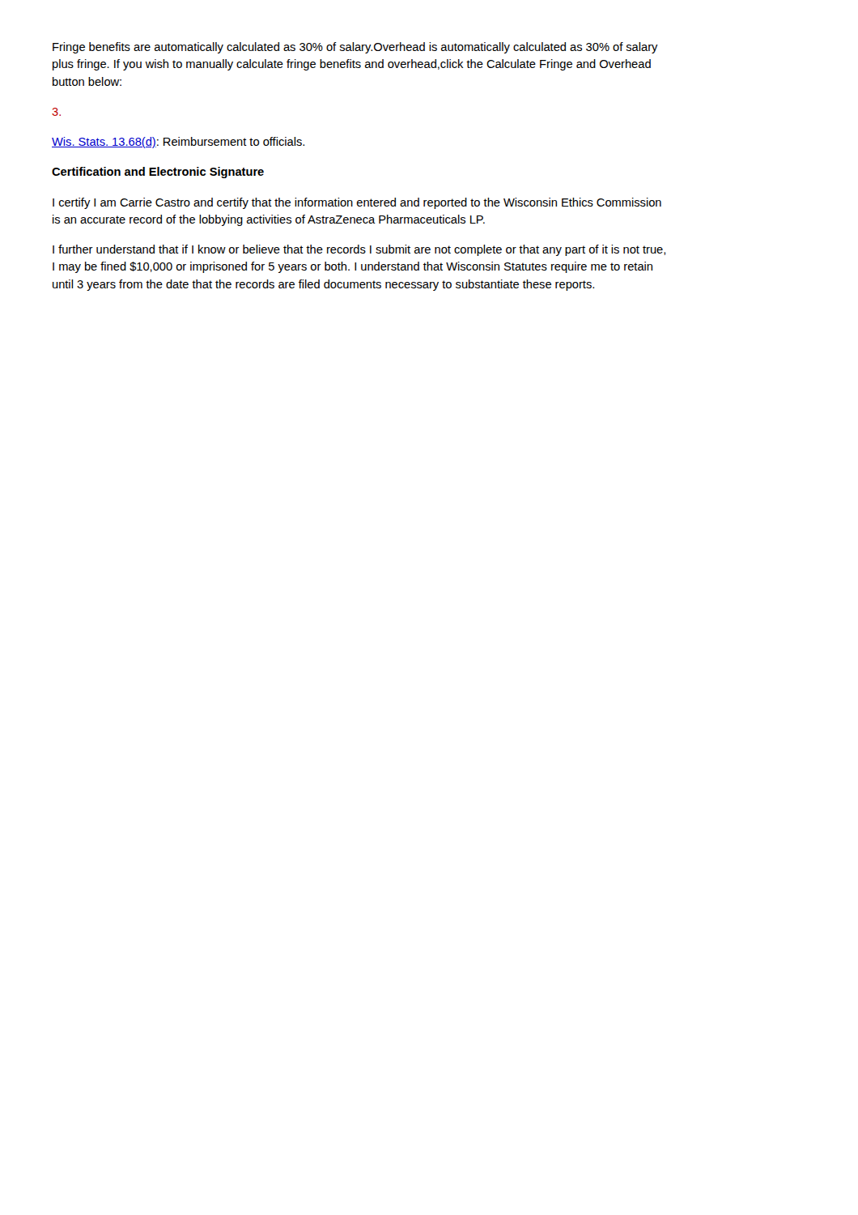Fringe benefits are automatically calculated as 30% of salary.Overhead is automatically calculated as 30% of salary plus fringe. If you wish to manually calculate fringe benefits and overhead,click the Calculate Fringe and Overhead button below:
3.
Wis. Stats. 13.68(d): Reimbursement to officials.
Certification and Electronic Signature
I certify I am Carrie Castro and certify that the information entered and reported to the Wisconsin Ethics Commission is an accurate record of the lobbying activities of AstraZeneca Pharmaceuticals LP.
I further understand that if I know or believe that the records I submit are not complete or that any part of it is not true, I may be fined $10,000 or imprisoned for 5 years or both. I understand that Wisconsin Statutes require me to retain until 3 years from the date that the records are filed documents necessary to substantiate these reports.